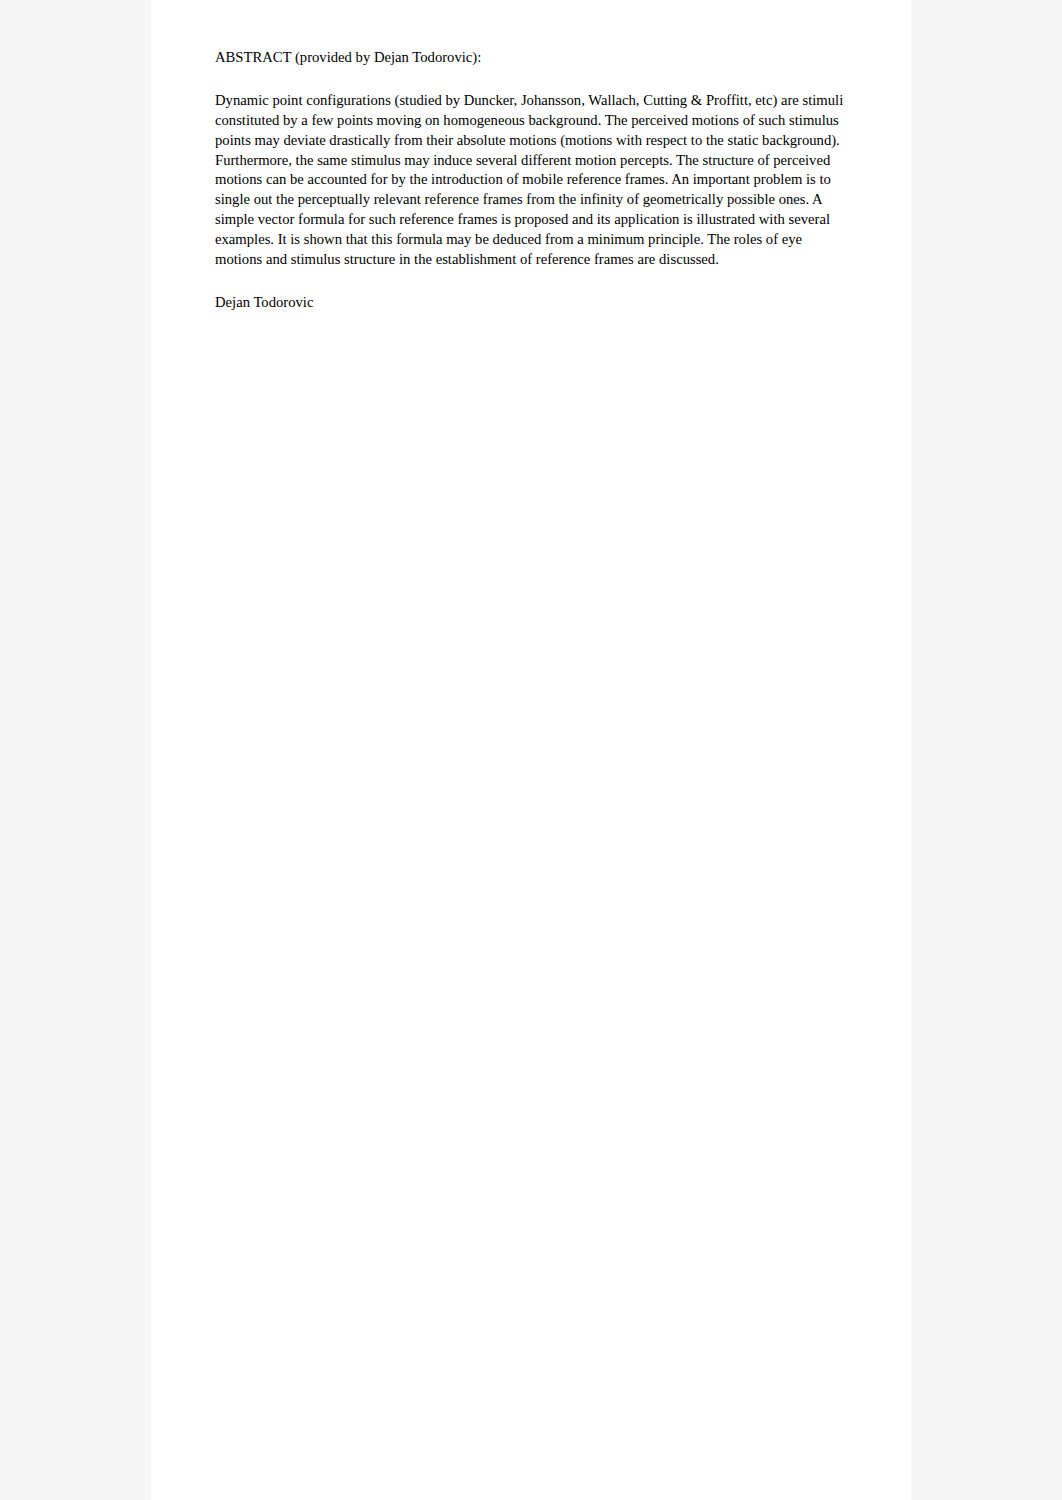ABSTRACT (provided by Dejan Todorovic):
Dynamic point configurations (studied by Duncker, Johansson, Wallach, Cutting & Proffitt, etc) are stimuli constituted by a few points moving on homogeneous background. The perceived motions of such stimulus points may deviate drastically from their absolute motions (motions with respect to the static background). Furthermore, the same stimulus may induce several different motion percepts. The structure of perceived motions can be accounted for by the introduction of mobile reference frames. An important problem is to single out the perceptually relevant reference frames from the infinity of geometrically possible ones. A simple vector formula for such reference frames is proposed and its application is illustrated with several examples. It is shown that this formula may be deduced from a minimum principle. The roles of eye motions and stimulus structure in the establishment of reference frames are discussed.
Dejan Todorovic